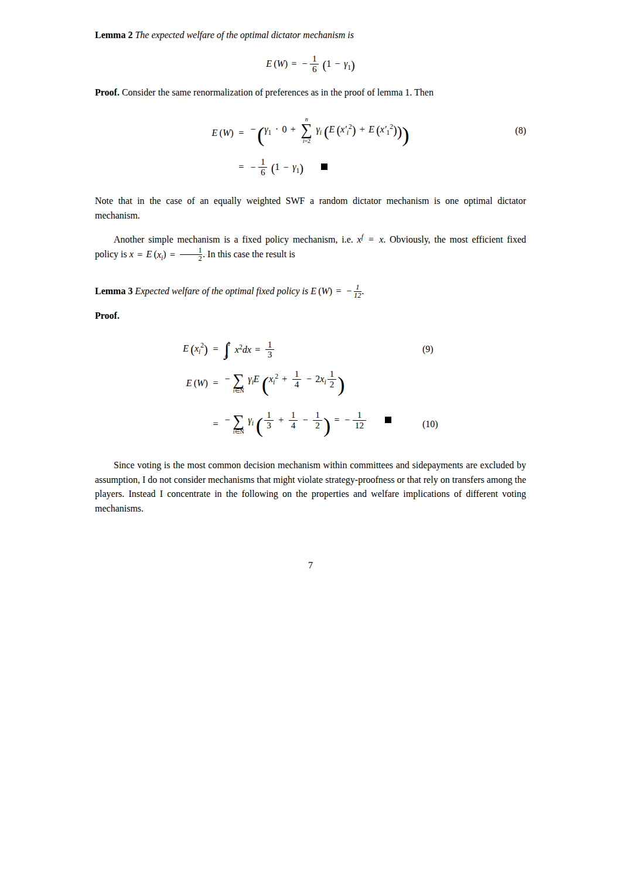Lemma 2 The expected welfare of the optimal dictator mechanism is
E (W) = −16 (1 − γ1)
Proof. Consider the same renormalization of preferences as in the proof of lemma 1. Then
| E ( W ) | = | − ( γ 1 · 0 + n ∑ i =2 γ i ( E ( x ′ i 2 ) + E ( x ′ 1 2 ) ) ) |
| | = | − 1 6 ( 1 − γ 1 ) |
(8)
Note that in the case of an equally weighted SWF a random dictator mechanism is one optimal dictator mechanism.
Another simple mechanism is a fixed policy mechanism, i.e. xf = x. Obviously, the most efficient fixed policy is x = E (xi) = 12. In this case the result is
Lemma 3 Expected welfare of the optimal fixed policy is E (W) = −112.
Proof.
| E ( x i 2 ) | = | 1 ∫ 0 x 2 dx = 1 3 | (9) |
| E ( W ) | = | − ∑ i ∈ N γ i E ( x i 2 + 1 4 − 2 x i 1 2 ) | |
| | = | − ∑ i ∈ N γ i ( 1 3 + 1 4 − 1 2 ) = − 1 12 | (10) |
Since voting is the most common decision mechanism within committees and sidepayments are excluded by assumption, I do not consider mechanisms that might violate strategy-proofness or that rely on transfers among the players. Instead I concentrate in the following on the properties and welfare implications of different voting mechanisms.
7